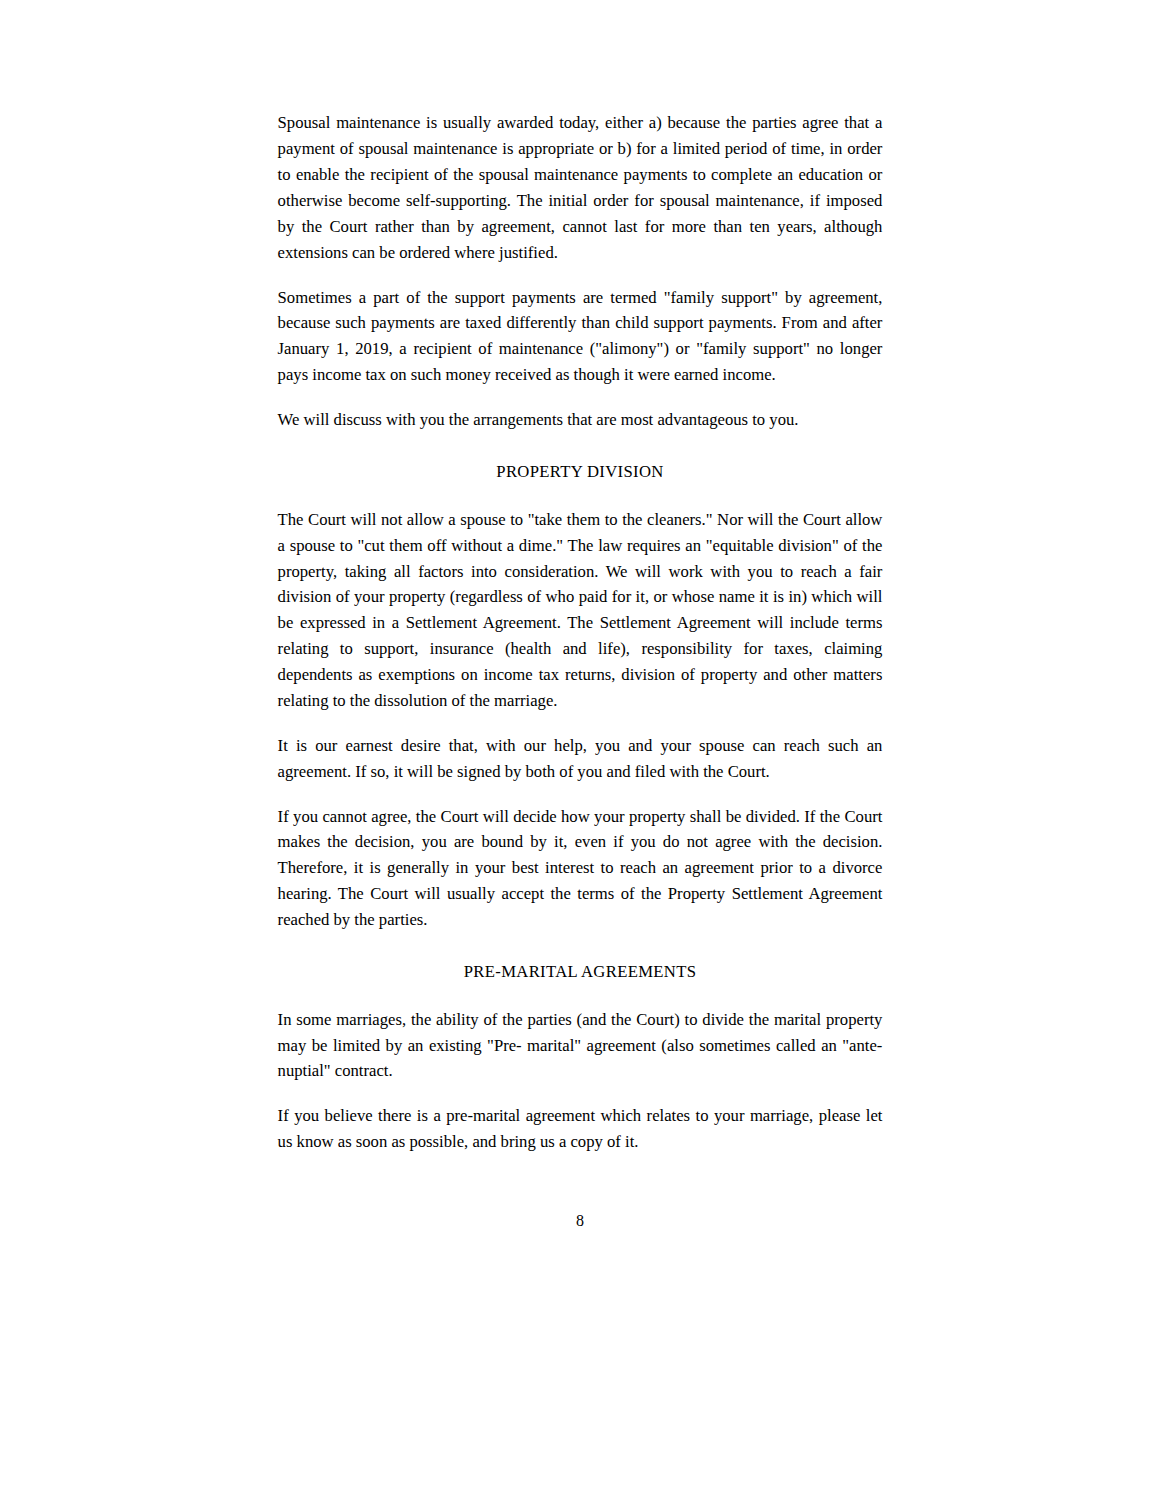Spousal maintenance is usually awarded today, either a) because the parties agree that a payment of spousal maintenance is appropriate or b) for a limited period of time, in order to enable the recipient of the spousal maintenance payments to complete an education or otherwise become self-supporting. The initial order for spousal maintenance, if imposed by the Court rather than by agreement, cannot last for more than ten years, although extensions can be ordered where justified.
Sometimes a part of the support payments are termed "family support" by agreement, because such payments are taxed differently than child support payments. From and after January 1, 2019, a recipient of maintenance ("alimony") or "family support" no longer pays income tax on such money received as though it were earned income.
We will discuss with you the arrangements that are most advantageous to you.
PROPERTY DIVISION
The Court will not allow a spouse to "take them to the cleaners." Nor will the Court allow a spouse to "cut them off without a dime." The law requires an "equitable division" of the property, taking all factors into consideration. We will work with you to reach a fair division of your property (regardless of who paid for it, or whose name it is in) which will be expressed in a Settlement Agreement. The Settlement Agreement will include terms relating to support, insurance (health and life), responsibility for taxes, claiming dependents as exemptions on income tax returns, division of property and other matters relating to the dissolution of the marriage.
It is our earnest desire that, with our help, you and your spouse can reach such an agreement. If so, it will be signed by both of you and filed with the Court.
If you cannot agree, the Court will decide how your property shall be divided. If the Court makes the decision, you are bound by it, even if you do not agree with the decision. Therefore, it is generally in your best interest to reach an agreement prior to a divorce hearing. The Court will usually accept the terms of the Property Settlement Agreement reached by the parties.
PRE-MARITAL AGREEMENTS
In some marriages, the ability of the parties (and the Court) to divide the marital property may be limited by an existing "Pre- marital" agreement (also sometimes called an "ante-nuptial" contract.
If you believe there is a pre-marital agreement which relates to your marriage, please let us know as soon as possible, and bring us a copy of it.
8